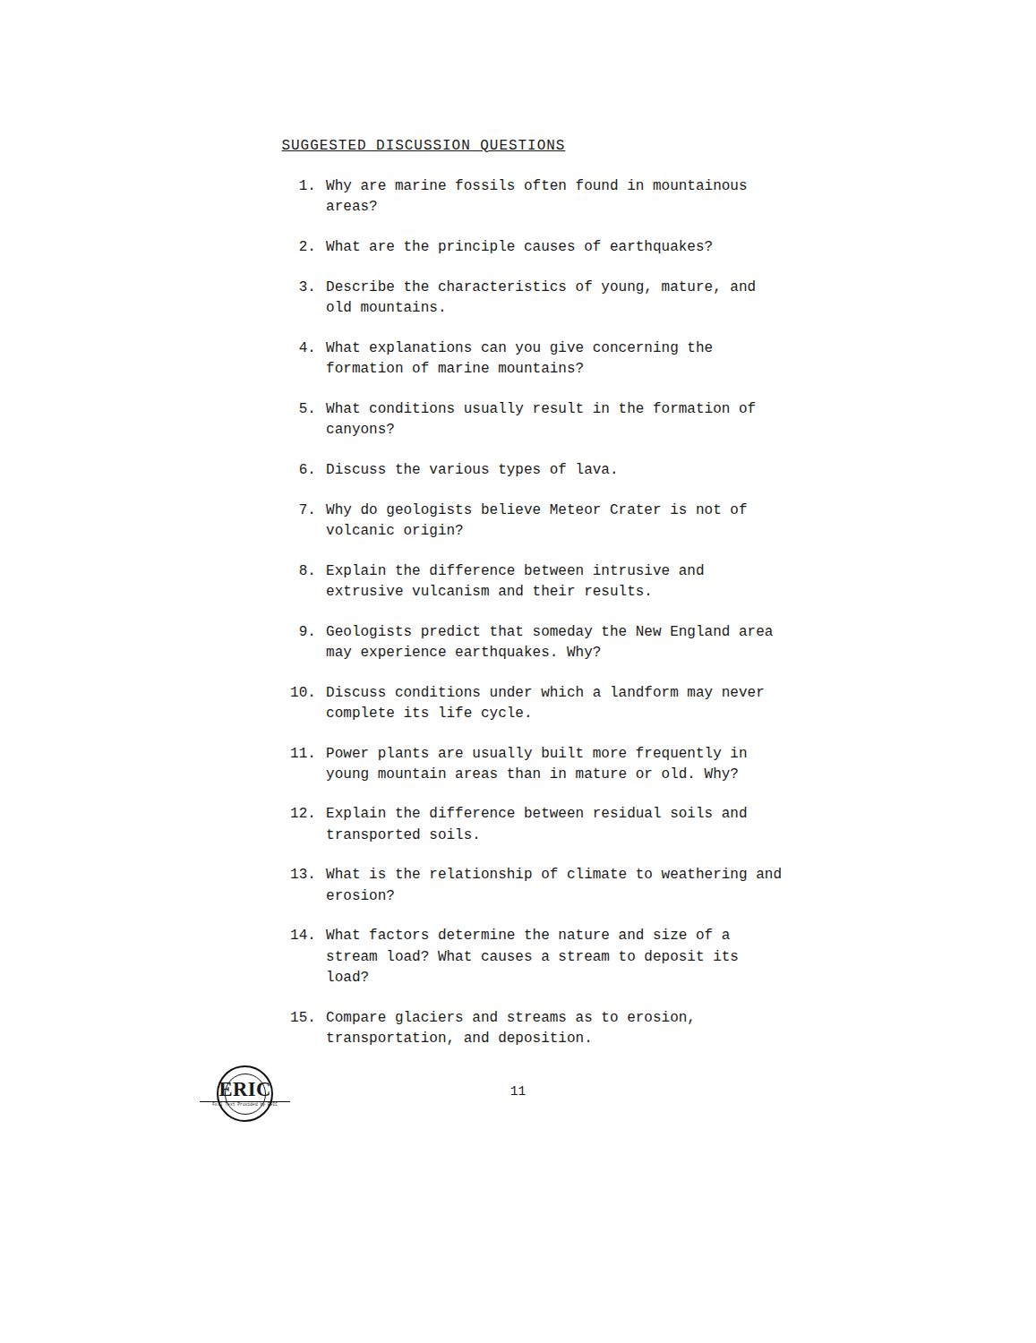SUGGESTED DISCUSSION QUESTIONS
1. Why are marine fossils often found in mountainous areas?
2. What are the principle causes of earthquakes?
3. Describe the characteristics of young, mature, and old mountains.
4. What explanations can you give concerning the formation of marine mountains?
5. What conditions usually result in the formation of canyons?
6. Discuss the various types of lava.
7. Why do geologists believe Meteor Crater is not of volcanic origin?
8. Explain the difference between intrusive and extrusive vulcanism and their results.
9. Geologists predict that someday the New England area may experience earthquakes. Why?
10. Discuss conditions under which a landform may never complete its life cycle.
11. Power plants are usually built more frequently in young mountain areas than in mature or old. Why?
12. Explain the difference between residual soils and transported soils.
13. What is the relationship of climate to weathering and erosion?
14. What factors determine the nature and size of a stream load? What causes a stream to deposit its load?
15. Compare glaciers and streams as to erosion, transportation, and deposition.
ERIC Full Text Provided by ERIC
11